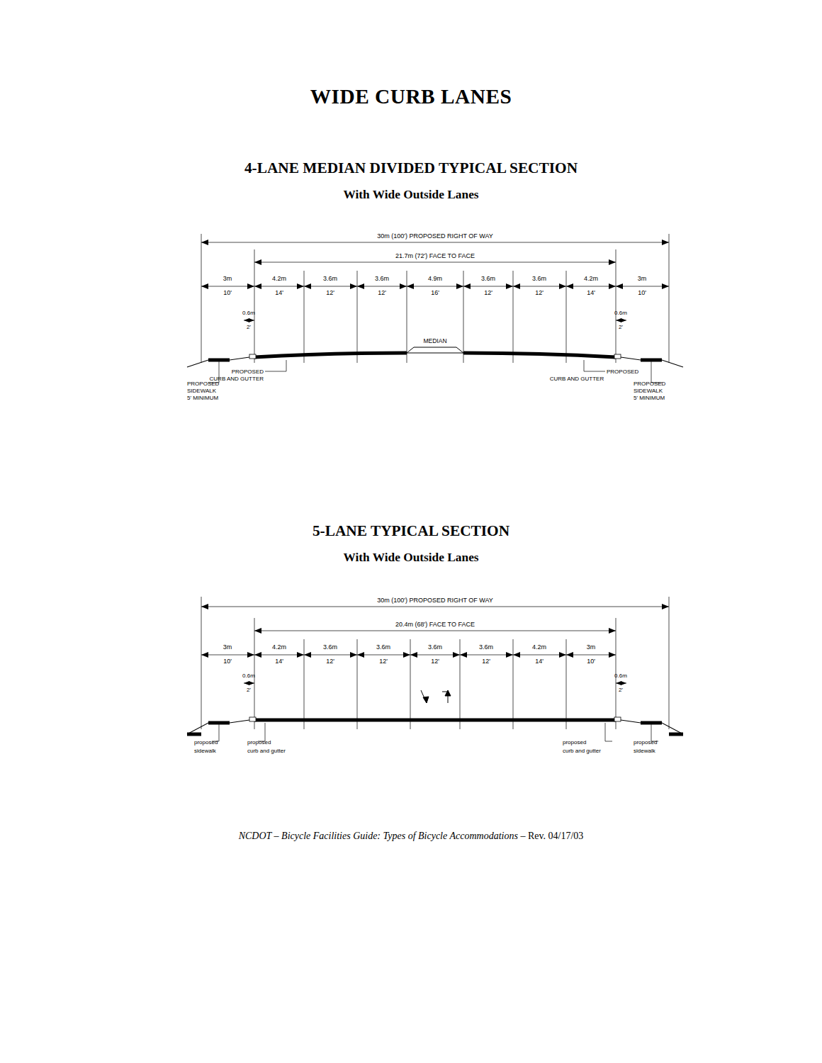WIDE CURB LANES
4-LANE MEDIAN DIVIDED TYPICAL SECTION
With Wide Outside Lanes
30m (100') PROPOSED RIGHT OF WAY 21.7m (72') FACE TO FACE 3m 10' 4.2m 14' 3.6m 12' 4.9m 16' 3.6m 12' 3.6m 12' 3.6m 12' 4.2m 14' 3m 10' 0.6m 2' 0.6m 2' MEDIAN PROPOSED CURB AND GUTTER PROPOSED CURB AND GUTTER PROPOSED SIDEWALK 5' MINIMUM PROPOSED SIDEWALK 5' MINIMUM
5-LANE TYPICAL SECTION
With Wide Outside Lanes
30m (100') PROPOSED RIGHT OF WAY 20.4m (68') FACE TO FACE 3m 10' 4.2m 14' 3.6m 12' 3.6m 12' 3.6m 12' 3.6m 12' 4.2m 14' 3m 10' 0.6m 2' 0.6m 2' proposed sidewalk proposed curb and gutter proposed curb and gutter proposed sidewalk
NCDOT – Bicycle Facilities Guide: Types of Bicycle Accommodations – Rev. 04/17/03